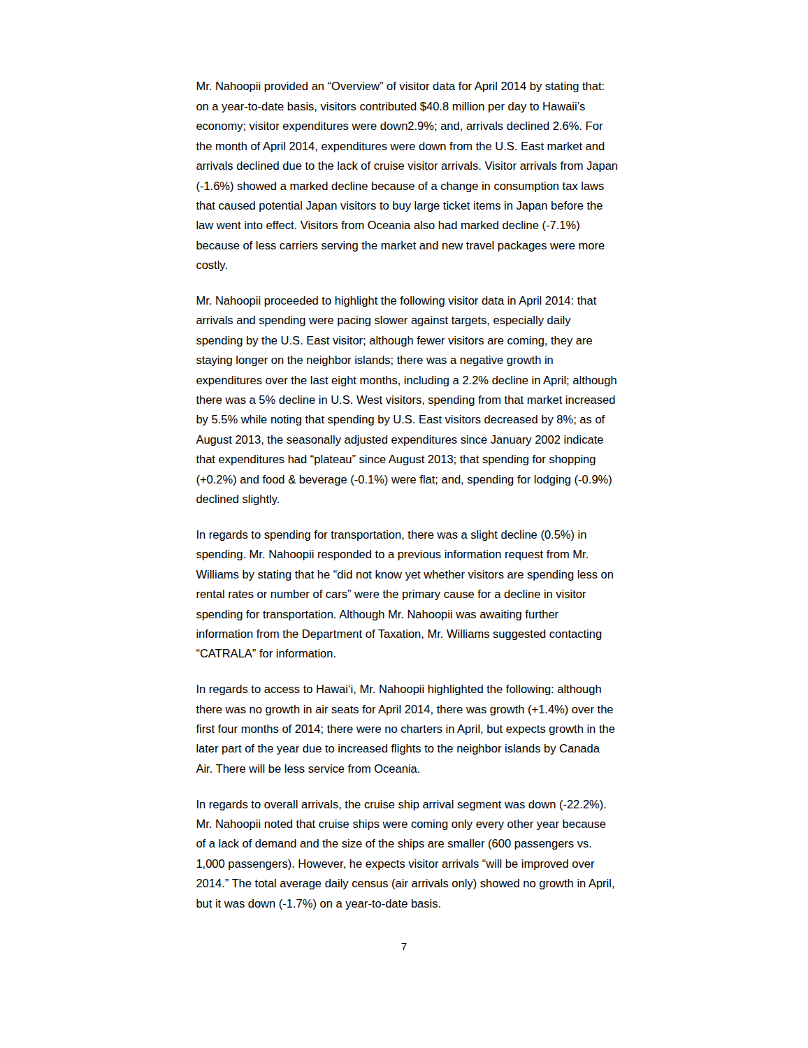Mr. Nahoopii provided an “Overview” of visitor data for April 2014 by stating that: on a year-to-date basis, visitors contributed $40.8 million per day to Hawaii’s economy; visitor expenditures were down2.9%; and, arrivals declined 2.6%. For the month of April 2014, expenditures were down from the U.S. East market and arrivals declined due to the lack of cruise visitor arrivals. Visitor arrivals from Japan (-1.6%) showed a marked decline because of a change in consumption tax laws that caused potential Japan visitors to buy large ticket items in Japan before the law went into effect. Visitors from Oceania also had marked decline (-7.1%) because of less carriers serving the market and new travel packages were more costly.
Mr. Nahoopii proceeded to highlight the following visitor data in April 2014: that arrivals and spending were pacing slower against targets, especially daily spending by the U.S. East visitor; although fewer visitors are coming, they are staying longer on the neighbor islands; there was a negative growth in expenditures over the last eight months, including a 2.2% decline in April; although there was a 5% decline in U.S. West visitors, spending from that market increased by 5.5% while noting that spending by U.S. East visitors decreased by 8%; as of August 2013, the seasonally adjusted expenditures since January 2002 indicate that expenditures had “plateau” since August 2013; that spending for shopping (+0.2%) and food & beverage (-0.1%) were flat; and, spending for lodging (-0.9%) declined slightly.
In regards to spending for transportation, there was a slight decline (0.5%) in spending. Mr. Nahoopii responded to a previous information request from Mr. Williams by stating that he “did not know yet whether visitors are spending less on rental rates or number of cars” were the primary cause for a decline in visitor spending for transportation. Although Mr. Nahoopii was awaiting further information from the Department of Taxation, Mr. Williams suggested contacting “CATRALA” for information.
In regards to access to Hawai‘i, Mr. Nahoopii highlighted the following: although there was no growth in air seats for April 2014, there was growth (+1.4%) over the first four months of 2014; there were no charters in April, but expects growth in the later part of the year due to increased flights to the neighbor islands by Canada Air. There will be less service from Oceania.
In regards to overall arrivals, the cruise ship arrival segment was down (-22.2%). Mr. Nahoopii noted that cruise ships were coming only every other year because of a lack of demand and the size of the ships are smaller (600 passengers vs. 1,000 passengers). However, he expects visitor arrivals “will be improved over 2014.” The total average daily census (air arrivals only) showed no growth in April, but it was down (-1.7%) on a year-to-date basis.
7